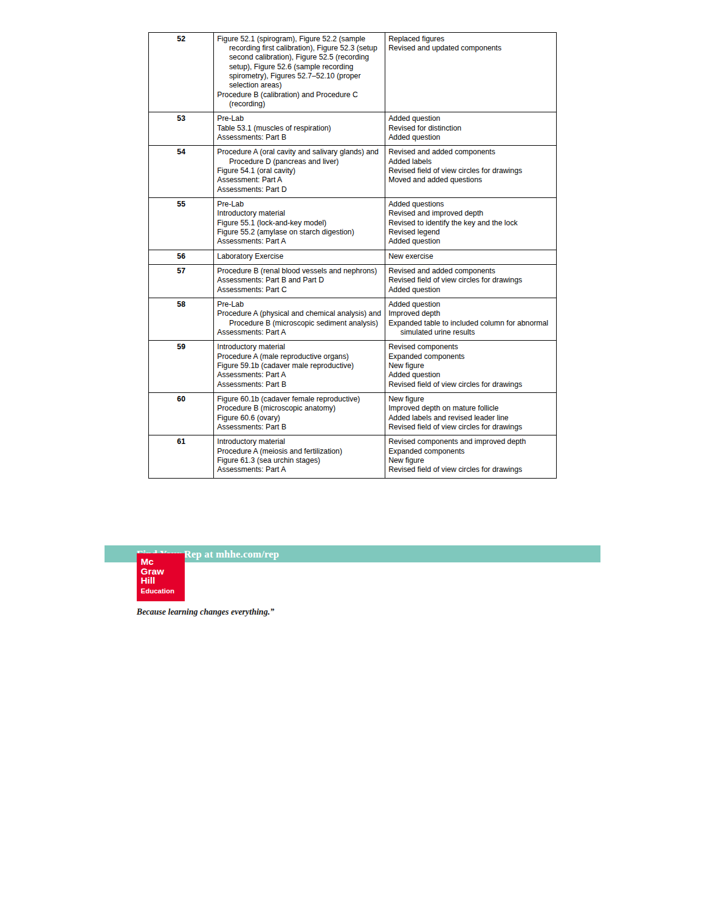| 52 | Figure 52.1 (spirogram), Figure 52.2 (sample recording first calibration), Figure 52.3 (setup second calibration), Figure 52.5 (recording setup), Figure 52.6 (sample recording spirometry), Figures 52.7–52.10 (proper selection areas) Procedure B (calibration) and Procedure C (recording) | Replaced figures Revised and updated components |
| 53 | Pre-Lab Table 53.1 (muscles of respiration) Assessments: Part B | Added question Revised for distinction Added question |
| 54 | Procedure A (oral cavity and salivary glands) and Procedure D (pancreas and liver) Figure 54.1 (oral cavity) Assessment: Part A Assessments: Part D | Revised and added components Added labels Revised field of view circles for drawings Moved and added questions |
| 55 | Pre-Lab Introductory material Figure 55.1 (lock-and-key model) Figure 55.2 (amylase on starch digestion) Assessments: Part A | Added questions Revised and improved depth Revised to identify the key and the lock Revised legend Added question |
| 56 | Laboratory Exercise | New exercise |
| 57 | Procedure B (renal blood vessels and nephrons) Assessments: Part B and Part D Assessments: Part C | Revised and added components Revised field of view circles for drawings Added question |
| 58 | Pre-Lab Procedure A (physical and chemical analysis) and Procedure B (microscopic sediment analysis) Assessments: Part A | Added question Improved depth Expanded table to included column for abnormal simulated urine results |
| 59 | Introductory material Procedure A (male reproductive organs) Figure 59.1b (cadaver male reproductive) Assessments: Part A Assessments: Part B | Revised components Expanded components New figure Added question Revised field of view circles for drawings |
| 60 | Figure 60.1b (cadaver female reproductive) Procedure B (microscopic anatomy) Figure 60.6 (ovary) Assessments: Part B | New figure Improved depth on mature follicle Added labels and revised leader line Revised field of view circles for drawings |
| 61 | Introductory material Procedure A (meiosis and fertilization) Figure 61.3 (sea urchin stages) Assessments: Part A | Revised components and improved depth Expanded components New figure Revised field of view circles for drawings |
Find Your Rep at mhhe.com/rep
Mc
Graw
Hill Education
Because learning changes everything.”